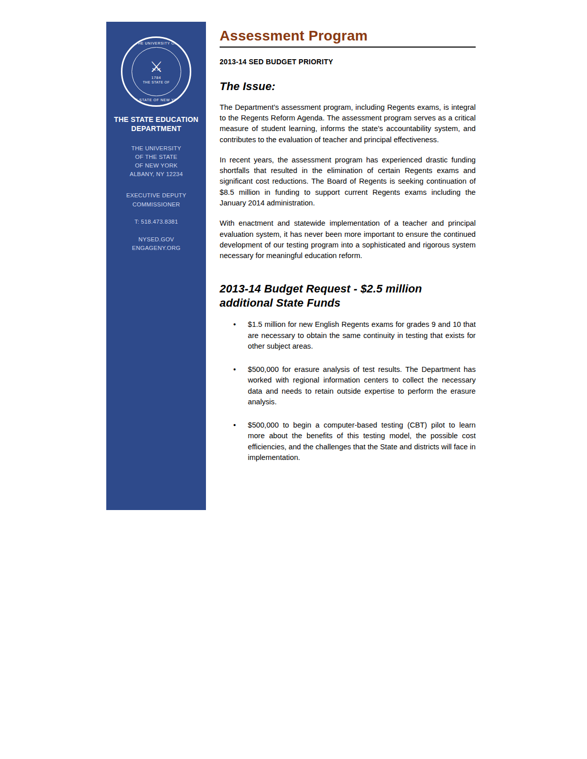THE UNIVERSITY OF
⚔
1784
THE STATE OF
THE STATE OF NEW YORK
THE STATE EDUCATION
DEPARTMENT
THE UNIVERSITY
OF THE STATE
OF NEW YORK
ALBANY, NY 12234
EXECUTIVE DEPUTY
COMMISSIONER
T: 518.473.8381
NYSED.GOV
ENGAGENY.ORG
Assessment Program
2013-14 SED BUDGET PRIORITY
The Issue:
The Department’s assessment program, including Regents exams, is integral to the Regents Reform Agenda. The assessment program serves as a critical measure of student learning, informs the state’s accountability system, and contributes to the evaluation of teacher and principal effectiveness.
In recent years, the assessment program has experienced drastic funding shortfalls that resulted in the elimination of certain Regents exams and significant cost reductions. The Board of Regents is seeking continuation of $8.5 million in funding to support current Regents exams including the January 2014 administration.
With enactment and statewide implementation of a teacher and principal evaluation system, it has never been more important to ensure the continued development of our testing program into a sophisticated and rigorous system necessary for meaningful education reform.
2013-14 Budget Request - $2.5 million additional State Funds
$1.5 million for new English Regents exams for grades 9 and 10 that are necessary to obtain the same continuity in testing that exists for other subject areas.
$500,000 for erasure analysis of test results. The Department has worked with regional information centers to collect the necessary data and needs to retain outside expertise to perform the erasure analysis.
$500,000 to begin a computer-based testing (CBT) pilot to learn more about the benefits of this testing model, the possible cost efficiencies, and the challenges that the State and districts will face in implementation.